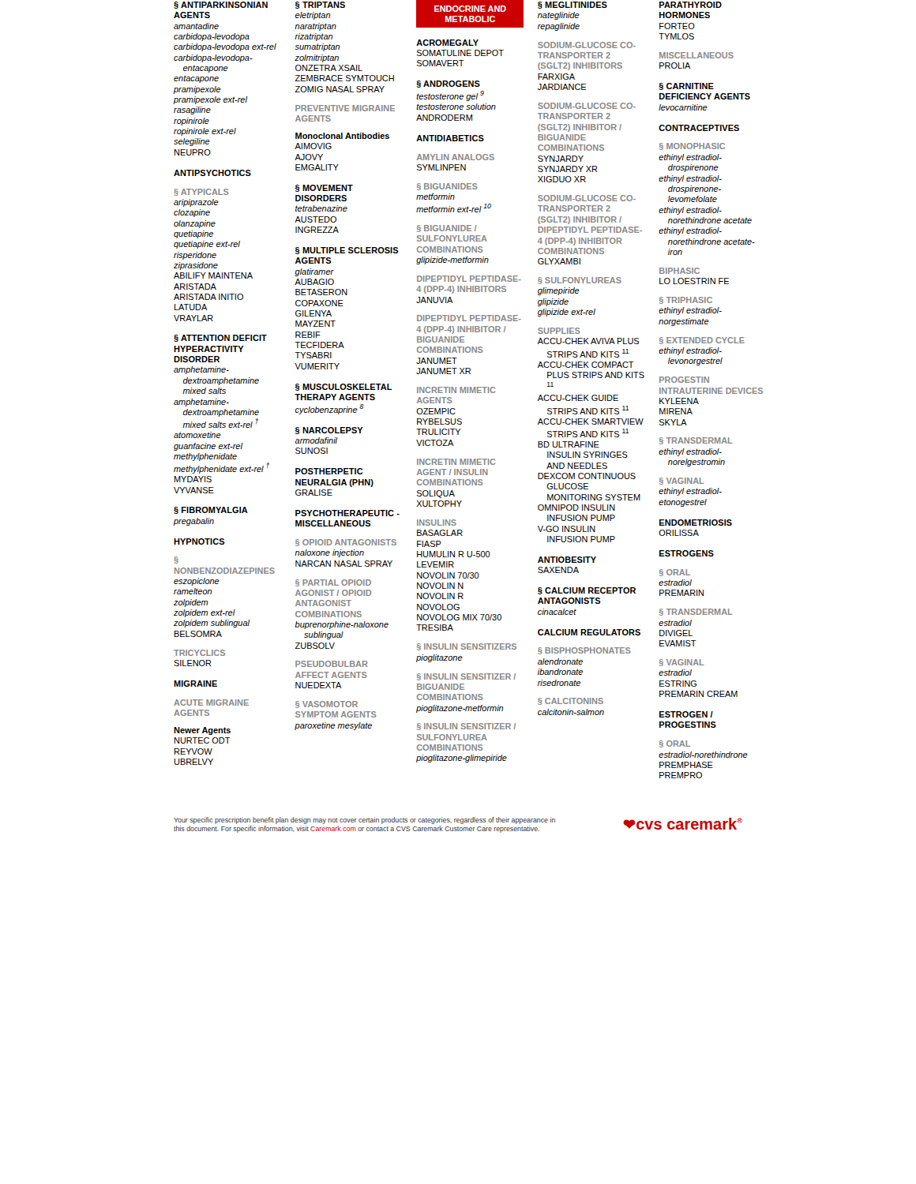§ Antiparkinsonian Agents
amantadine
carbidopa-levodopa
carbidopa-levodopa ext-rel
carbidopa-levodopa-entacapone
entacapone
pramipexole
pramipexole ext-rel
rasagiline
ropinirole
ropinirole ext-rel
selegiline
NEUPRO
Antipsychotics
§ Atypicals
aripiprazole
clozapine
olanzapine
quetiapine
quetiapine ext-rel
risperidone
ziprasidone
ABILIFY MAINTENA
ARISTADA
ARISTADA INITIO
LATUDA
VRAYLAR
§ Attention Deficit Hyperactivity Disorder
amphetamine-dextroamphetamine mixed salts
amphetamine-dextroamphetamine mixed salts ext-rel †
atomoxetine
guanfacine ext-rel
methylphenidate
methylphenidate ext-rel †
MYDAYIS
VYVANSE
§ Fibromyalgia
pregabalin
Hypnotics
§ Nonbenzodiazepines
eszopiclone
ramelteon
zolpidem
zolpidem ext-rel
zolpidem sublingual
BELSOMRA
Tricyclics
SILENOR
Migraine
Acute Migraine Agents
Newer Agents
NURTEC ODT
REYVOW
UBRELVY
§ Triptans
eletriptan
naratriptan
rizatriptan
sumatriptan
zolmitriptan
ONZETRA XSAIL
ZEMBRACE SYMTOUCH
ZOMIG NASAL SPRAY
Preventive Migraine Agents
Monoclonal Antibodies
AIMOVIG
AJOVY
EMGALITY
§ Movement Disorders
tetrabenazine
AUSTEDO
INGREZZA
§ Multiple Sclerosis Agents
glatiramer
AUBAGIO
BETASERON
COPAXONE
GILENYA
MAYZENT
REBIF
TECFIDERA
TYSABRI
VUMERITY
§ Musculoskeletal Therapy Agents
cyclobenzaprine 8
§ Narcolepsy
armodafinil
SUNOSI
Postherpetic Neuralgia (PHN)
GRALISE
Psychotherapeutic - Miscellaneous
§ Opioid Antagonists
naloxone injection
NARCAN NASAL SPRAY
§ Partial Opioid Agonist / Opioid Antagonist Combinations
buprenorphine-naloxonesublingual
ZUBSOLV
Pseudobulbar Affect Agents
NUEDEXTA
§ Vasomotor Symptom Agents
paroxetine mesylate
Endocrine and Metabolic
Acromegaly
SOMATULINE DEPOT
SOMAVERT
§ Androgens
testosterone gel 9
testosterone solution
ANDRODERM
Antidiabetics
Amylin Analogs
SYMLINPEN
§ Biguanides
metformin
metformin ext-rel 10
§ Biguanide / Sulfonylurea Combinations
glipizide-metformin
Dipeptidyl Peptidase-4 (DPP-4) Inhibitors
JANUVIA
Dipeptidyl Peptidase-4 (DPP-4) Inhibitor / Biguanide Combinations
JANUMET
JANUMET XR
Incretin Mimetic Agents
OZEMPIC
RYBELSUS
TRULICITY
VICTOZA
Incretin Mimetic Agent / Insulin Combinations
SOLIQUA
XULTOPHY
Insulins
BASAGLAR
FIASP
HUMULIN R U-500
LEVEMIR
NOVOLIN 70/30
NOVOLIN N
NOVOLIN R
NOVOLOG
NOVOLOG MIX 70/30
TRESIBA
§ Insulin Sensitizers
pioglitazone
§ Insulin Sensitizer / Biguanide Combinations
pioglitazone-metformin
§ Insulin Sensitizer / Sulfonylurea Combinations
pioglitazone-glimepiride
§ Meglitinides
nateglinide
repaglinide
Sodium-Glucose Co-Transporter 2 (SGLT2) Inhibitors
FARXIGA
JARDIANCE
Sodium-Glucose Co-Transporter 2 (SGLT2) Inhibitor / Biguanide Combinations
SYNJARDY
SYNJARDY XR
XIGDUO XR
Sodium-Glucose Co-Transporter 2 (SGLT2) Inhibitor / Dipeptidyl Peptidase-4 (DPP-4) Inhibitor Combinations
GLYXAMBI
§ Sulfonylureas
glimepiride
glipizide
glipizide ext-rel
Supplies
ACCU-CHEK AVIVA PLUSSTRIPS AND KITS 11
ACCU-CHEK COMPACTPLUS STRIPS AND KITS 11
ACCU-CHEK GUIDESTRIPS AND KITS 11
ACCU-CHEK SMARTVIEWSTRIPS AND KITS 11
BD ULTRAFINEINSULIN SYRINGES AND NEEDLES
DEXCOM CONTINUOUSGLUCOSE MONITORING SYSTEM
OMNIPOD INSULININFUSION PUMP
V-GO INSULININFUSION PUMP
Antiobesity
SAXENDA
§ Calcium Receptor Antagonists
cinacalcet
Calcium Regulators
§ Bisphosphonates
alendronate
ibandronate
risedronate
§ Calcitonins
calcitonin-salmon
Parathyroid Hormones
FORTEO
TYMLOS
Miscellaneous
PROLIA
§ Carnitine Deficiency Agents
levocarnitine
Contraceptives
§ Monophasic
ethinyl estradiol-drospirenone
ethinyl estradiol-drospirenone-levomefolate
ethinyl estradiol-norethindrone acetate
ethinyl estradiol-norethindrone acetate-iron
Biphasic
LO LOESTRIN FE
§ Triphasic
ethinyl estradiol-norgestimate
§ Extended Cycle
ethinyl estradiol-levonorgestrel
Progestin Intrauterine Devices
KYLEENA
MIRENA
SKYLA
§ Transdermal
ethinyl estradiol-norelgestromin
§ Vaginal
ethinyl estradiol-etonogestrel
Endometriosis
ORILISSA
Estrogens
§ Oral
estradiol
PREMARIN
§ Transdermal
estradiol
DIVIGEL
EVAMIST
§ Vaginal
estradiol
ESTRING
PREMARIN CREAM
Estrogen / Progestins
§ Oral
estradiol-norethindrone
PREMPHASE
PREMPRO
Your specific prescription benefit plan design may not cover certain products or categories, regardless of their appearance in this document. For specific information, visit Caremark.com or contact a CVS Caremark Customer Care representative.
❤cvs caremark®